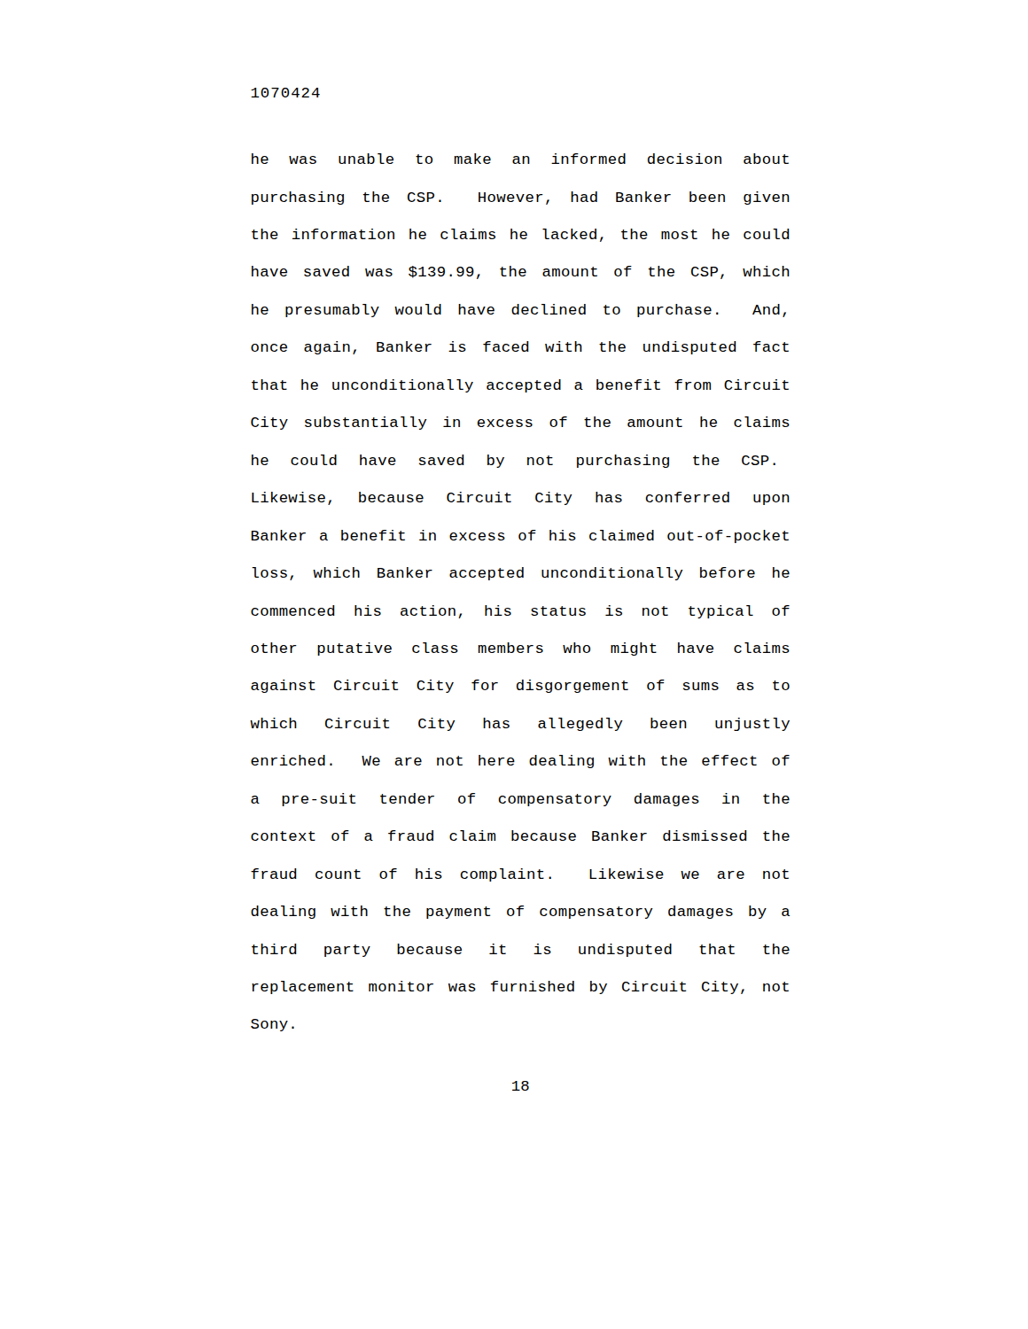1070424
he was unable to make an informed decision about purchasing the CSP. However, had Banker been given the information he claims he lacked, the most he could have saved was $139.99, the amount of the CSP, which he presumably would have declined to purchase. And, once again, Banker is faced with the undisputed fact that he unconditionally accepted a benefit from Circuit City substantially in excess of the amount he claims he could have saved by not purchasing the CSP. Likewise, because Circuit City has conferred upon Banker a benefit in excess of his claimed out-of-pocket loss, which Banker accepted unconditionally before he commenced his action, his status is not typical of other putative class members who might have claims against Circuit City for disgorgement of sums as to which Circuit City has allegedly been unjustly enriched. We are not here dealing with the effect of a pre-suit tender of compensatory damages in the context of a fraud claim because Banker dismissed the fraud count of his complaint. Likewise we are not dealing with the payment of compensatory damages by a third party because it is undisputed that the replacement monitor was furnished by Circuit City, not Sony.
18